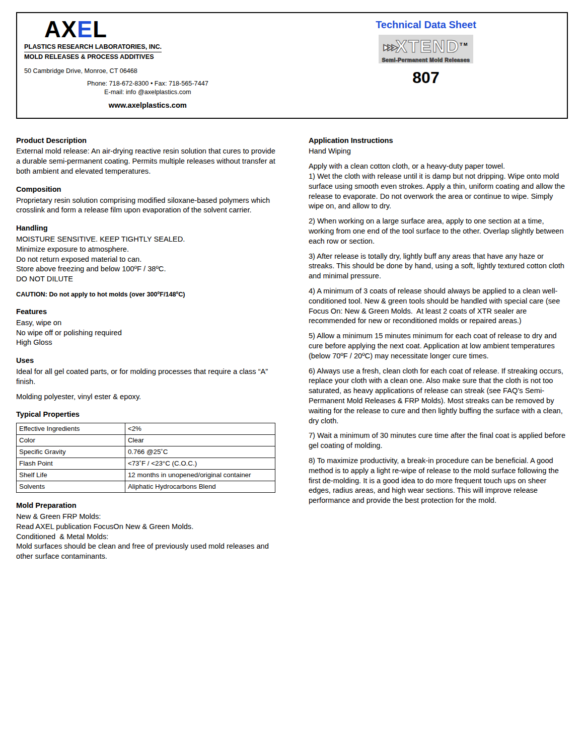AXEL
PLASTICS RESEARCH LABORATORIES, INC.
MOLD RELEASES & PROCESS ADDITIVES
50 Cambridge Drive, Monroe, CT 06468
Phone: 718-672-8300 • Fax: 718-565-7447
E-mail: info @axelplastics.com
www.axelplastics.com
Technical Data Sheet
▸▸▸XTENDTM
Semi-Permanent Mold Releases
807
Product Description
External mold release: An air-drying reactive resin solution that cures to provide a durable semi-permanent coating. Permits multiple releases without transfer at both ambient and elevated temperatures.
Composition
Proprietary resin solution comprising modified siloxane-based polymers which crosslink and form a release film upon evaporation of the solvent carrier.
Handling
MOISTURE SENSITIVE. KEEP TIGHTLY SEALED.
Minimize exposure to atmosphere.
Do not return exposed material to can.
Store above freezing and below 100ºF / 38ºC.
DO NOT DILUTE
CAUTION: Do not apply to hot molds (over 300ºF/148ºC)
Features
Easy, wipe on
No wipe off or polishing required
High Gloss
Uses
Ideal for all gel coated parts, or for molding processes that require a class “A” finish.
Molding polyester, vinyl ester & epoxy.
Typical Properties
| Effective Ingredients | <2% |
| Color | Clear |
| Specific Gravity | 0.766 @25˚C |
| Flash Point | <73˚F / <23°C (C.O.C.) |
| Shelf Life | 12 months in unopened/original container |
| Solvents | Aliphatic Hydrocarbons Blend |
Mold Preparation
New & Green FRP Molds:
Read AXEL publication FocusOn New & Green Molds.
Conditioned & Metal Molds:
Mold surfaces should be clean and free of previously used mold releases and other surface contaminants.
Application Instructions
Hand Wiping
Apply with a clean cotton cloth, or a heavy-duty paper towel.
1) Wet the cloth with release until it is damp but not dripping. Wipe onto mold surface using smooth even strokes. Apply a thin, uniform coating and allow the release to evaporate. Do not overwork the area or continue to wipe. Simply wipe on, and allow to dry.
2) When working on a large surface area, apply to one section at a time, working from one end of the tool surface to the other. Overlap slightly between each row or section.
3) After release is totally dry, lightly buff any areas that have any haze or streaks. This should be done by hand, using a soft, lightly textured cotton cloth and minimal pressure.
4) A minimum of 3 coats of release should always be applied to a clean well-conditioned tool. New & green tools should be handled with special care (see Focus On: New & Green Molds. At least 2 coats of XTR sealer are recommended for new or reconditioned molds or repaired areas.)
5) Allow a minimum 15 minutes minimum for each coat of release to dry and cure before applying the next coat. Application at low ambient temperatures (below 70ºF / 20ºC) may necessitate longer cure times.
6) Always use a fresh, clean cloth for each coat of release. If streaking occurs, replace your cloth with a clean one. Also make sure that the cloth is not too saturated, as heavy applications of release can streak (see FAQ’s Semi-Permanent Mold Releases & FRP Molds). Most streaks can be removed by waiting for the release to cure and then lightly buffing the surface with a clean, dry cloth.
7) Wait a minimum of 30 minutes cure time after the final coat is applied before gel coating of molding.
8) To maximize productivity, a break-in procedure can be beneficial. A good method is to apply a light re-wipe of release to the mold surface following the first de-molding. It is a good idea to do more frequent touch ups on sheer edges, radius areas, and high wear sections. This will improve release performance and provide the best protection for the mold.